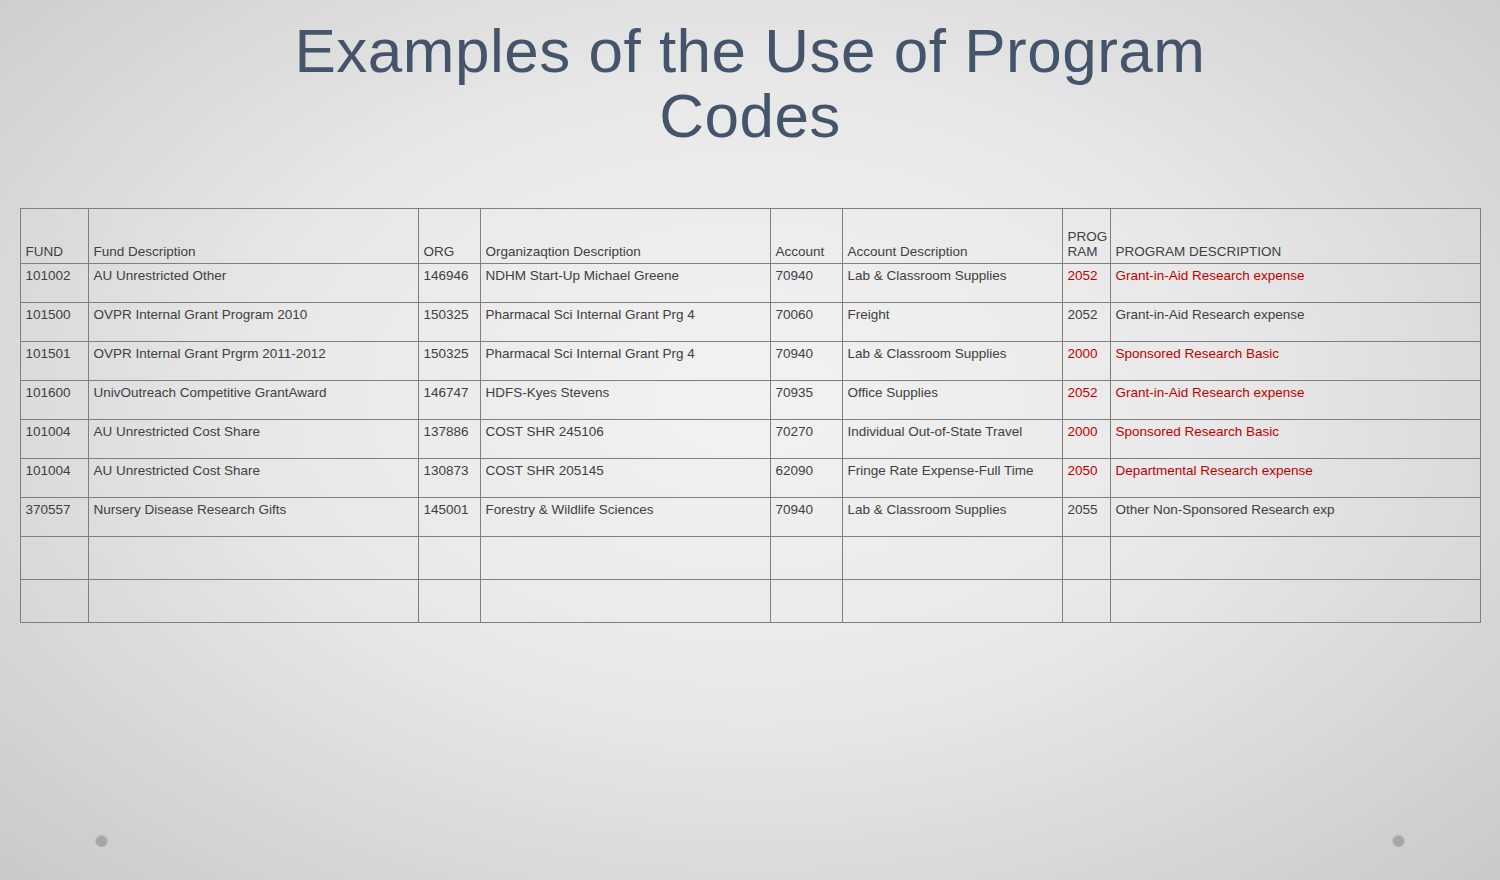Examples of the Use of Program
Codes
| FUND | Fund Description | ORG | Organizaqtion Description | Account | Account Description | PROG RAM | PROGRAM DESCRIPTION |
| --- | --- | --- | --- | --- | --- | --- | --- |
| 101002 | AU Unrestricted Other | 146946 | NDHM Start-Up Michael Greene | 70940 | Lab & Classroom Supplies | 2052 | Grant-in-Aid Research expense |
| 101500 | OVPR Internal Grant Program 2010 | 150325 | Pharmacal Sci Internal Grant Prg 4 | 70060 | Freight | 2052 | Grant-in-Aid Research expense |
| 101501 | OVPR Internal Grant Prgrm 2011-2012 | 150325 | Pharmacal Sci Internal Grant Prg 4 | 70940 | Lab & Classroom Supplies | 2000 | Sponsored Research Basic |
| 101600 | UnivOutreach Competitive GrantAward | 146747 | HDFS-Kyes Stevens | 70935 | Office Supplies | 2052 | Grant-in-Aid Research expense |
| 101004 | AU Unrestricted Cost Share | 137886 | COST SHR 245106 | 70270 | Individual Out-of-State Travel | 2000 | Sponsored Research Basic |
| 101004 | AU Unrestricted Cost Share | 130873 | COST SHR 205145 | 62090 | Fringe Rate Expense-Full Time | 2050 | Departmental Research expense |
| 370557 | Nursery Disease Research Gifts | 145001 | Forestry & Wildlife Sciences | 70940 | Lab & Classroom Supplies | 2055 | Other Non-Sponsored Research exp |